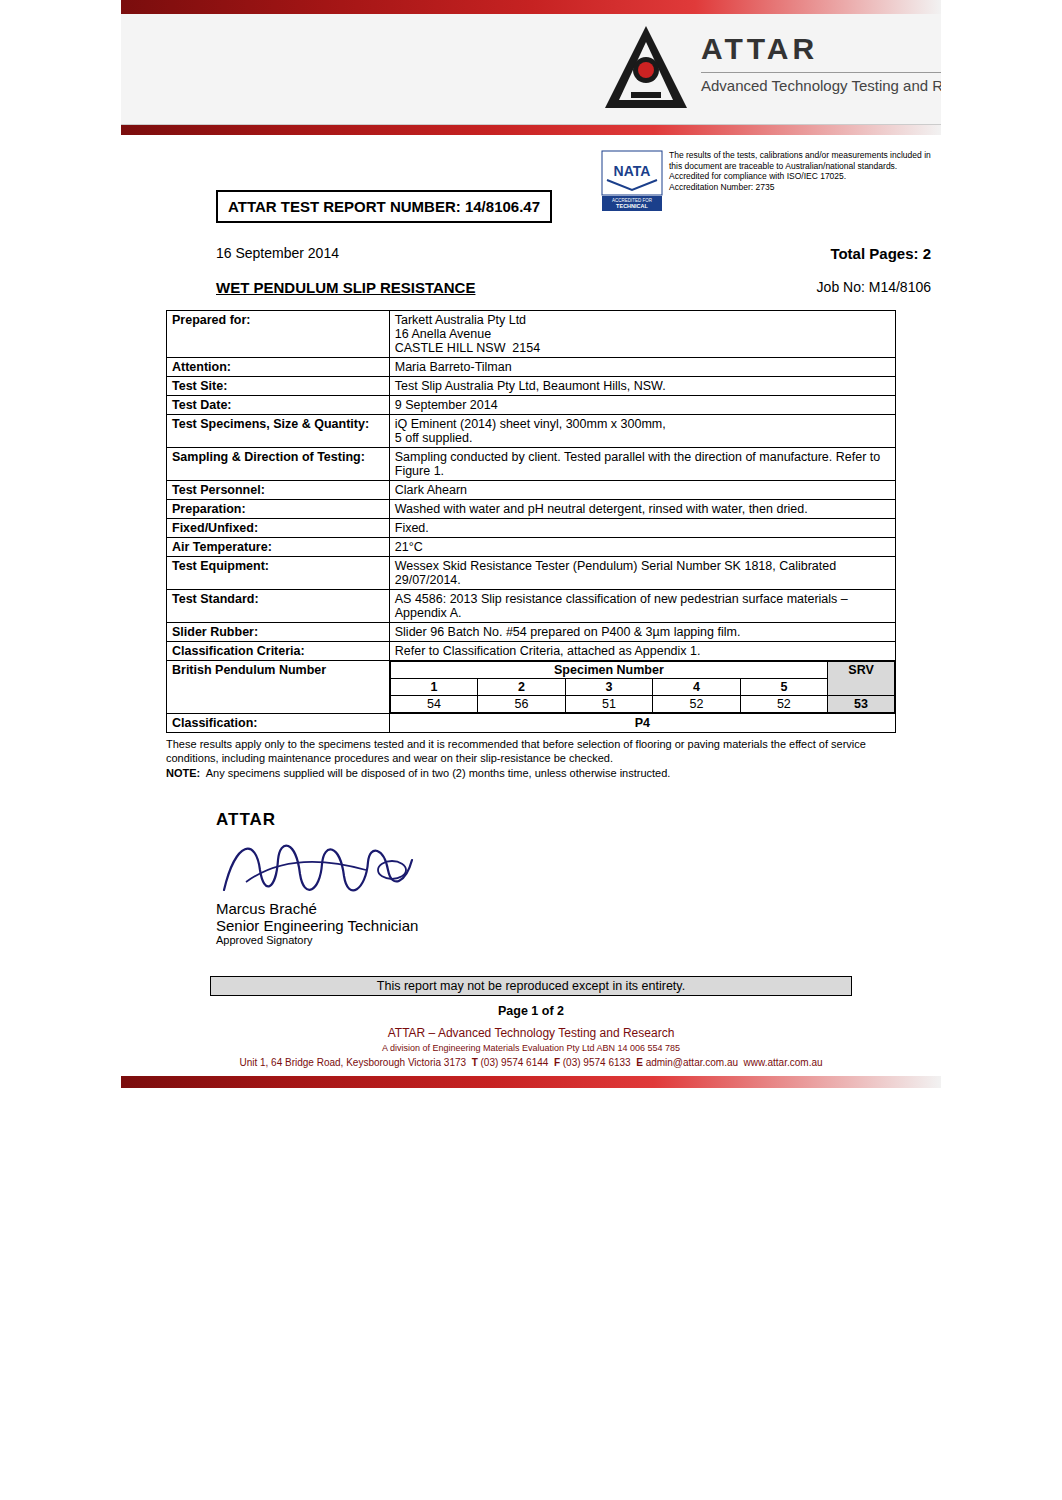ATTAR
Advanced Technology Testing and Research
ATTAR TEST REPORT NUMBER: 14/8106.47
NATA ACCREDITED FOR TECHNICAL
The results of the tests, calibrations and/or measurements included in this document are traceable to Australian/national standards.
Accredited for compliance with ISO/IEC 17025.
Accreditation Number: 2735
16 September 2014 Total Pages: 2
WET PENDULUM SLIP RESISTANCE Job No: M14/8106
| Prepared for: | Tarkett Australia Pty Ltd 16 Anella Avenue CASTLE HILL NSW 2154 |
| Attention: | Maria Barreto-Tilman |
| Test Site: | Test Slip Australia Pty Ltd, Beaumont Hills, NSW. |
| Test Date: | 9 September 2014 |
| Test Specimens, Size & Quantity: | iQ Eminent (2014) sheet vinyl, 300mm x 300mm, 5 off supplied. |
| Sampling & Direction of Testing: | Sampling conducted by client. Tested parallel with the direction of manufacture. Refer to Figure 1. |
| Test Personnel: | Clark Ahearn |
| Preparation: | Washed with water and pH neutral detergent, rinsed with water, then dried. |
| Fixed/Unfixed: | Fixed. |
| Air Temperature: | 21°C |
| Test Equipment: | Wessex Skid Resistance Tester (Pendulum) Serial Number SK 1818, Calibrated 29/07/2014. |
| Test Standard: | AS 4586: 2013 Slip resistance classification of new pedestrian surface materials – Appendix A. |
| Slider Rubber: | Slider 96 Batch No. #54 prepared on P400 & 3µm lapping film. |
| Classification Criteria: | Refer to Classification Criteria, attached as Appendix 1. |
| British Pendulum Number | / Specimen Number / SRV / / 1 / 2 / 3 / 4 / 5 / / 54 / 56 / 51 / 52 / 52 / 53 / |
| Classification: | P4 |
These results apply only to the specimens tested and it is recommended that before selection of flooring or paving materials the effect of service conditions, including maintenance procedures and wear on their slip-resistance be checked.
NOTE: Any specimens supplied will be disposed of in two (2) months time, unless otherwise instructed.
ATTAR
Marcus Braché
Senior Engineering Technician
Approved Signatory
This report may not be reproduced except in its entirety.
Page 1 of 2
ATTAR – Advanced Technology Testing and Research
A division of Engineering Materials Evaluation Pty Ltd ABN 14 006 554 785
Unit 1, 64 Bridge Road, Keysborough Victoria 3173 T (03) 9574 6144 F (03) 9574 6133 E admin@attar.com.au www.attar.com.au